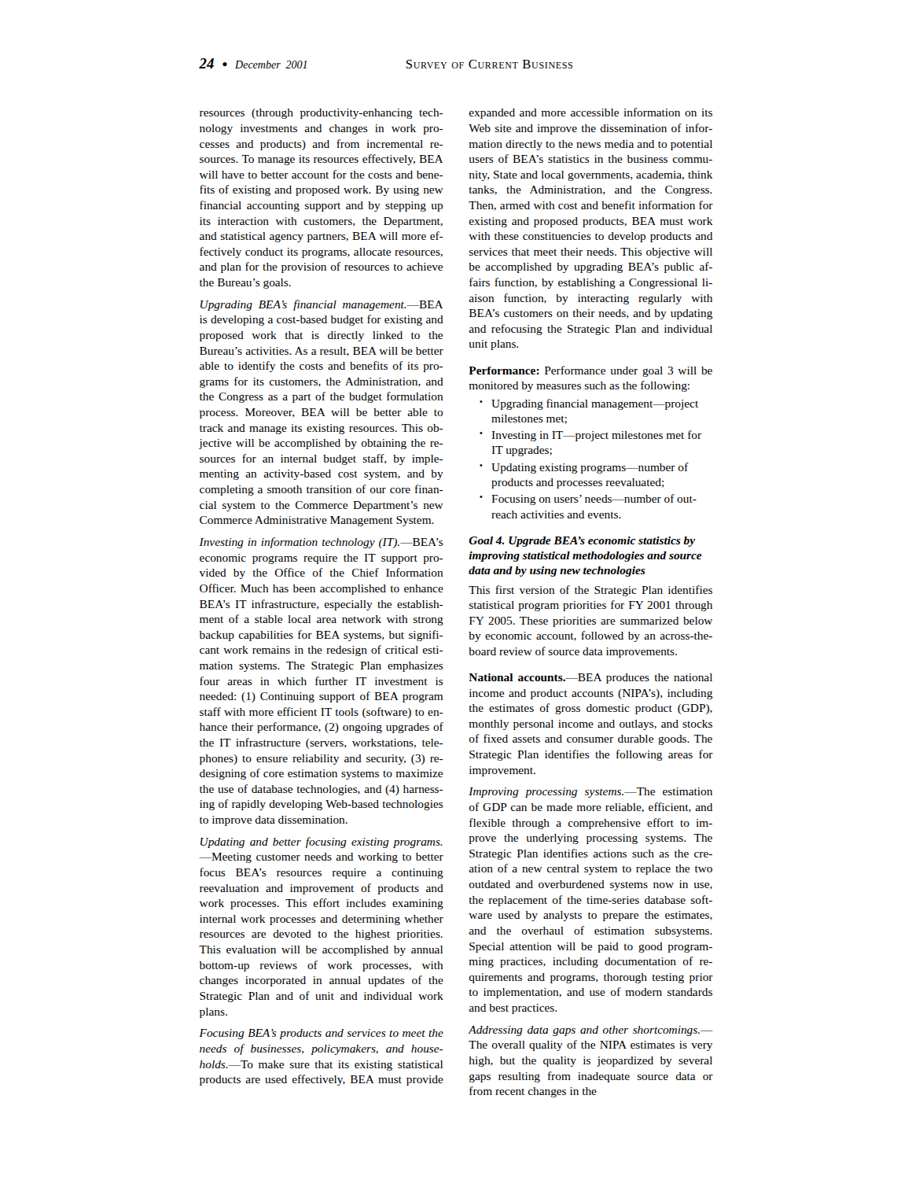24 ● December 2001 Survey of Current Business
resources (through productivity-enhancing technology investments and changes in work processes and products) and from incremental resources. To manage its resources effectively, BEA will have to better account for the costs and benefits of existing and proposed work. By using new financial accounting support and by stepping up its interaction with customers, the Department, and statistical agency partners, BEA will more effectively conduct its programs, allocate resources, and plan for the provision of resources to achieve the Bureau’s goals.
Upgrading BEA’s financial management.—BEA is developing a cost-based budget for existing and proposed work that is directly linked to the Bureau’s activities. As a result, BEA will be better able to identify the costs and benefits of its programs for its customers, the Administration, and the Congress as a part of the budget formulation process. Moreover, BEA will be better able to track and manage its existing resources. This objective will be accomplished by obtaining the resources for an internal budget staff, by implementing an activity-based cost system, and by completing a smooth transition of our core financial system to the Commerce Department’s new Commerce Administrative Management System.
Investing in information technology (IT).—BEA’s economic programs require the IT support provided by the Office of the Chief Information Officer. Much has been accomplished to enhance BEA’s IT infrastructure, especially the establishment of a stable local area network with strong backup capabilities for BEA systems, but significant work remains in the redesign of critical estimation systems. The Strategic Plan emphasizes four areas in which further IT investment is needed: (1) Continuing support of BEA program staff with more efficient IT tools (software) to enhance their performance, (2) ongoing upgrades of the IT infrastructure (servers, workstations, telephones) to ensure reliability and security, (3) redesigning of core estimation systems to maximize the use of database technologies, and (4) harnessing of rapidly developing Web-based technologies to improve data dissemination.
Updating and better focusing existing programs.—Meeting customer needs and working to better focus BEA’s resources require a continuing reevaluation and improvement of products and work processes. This effort includes examining internal work processes and determining whether resources are devoted to the highest priorities. This evaluation will be accomplished by annual bottom-up reviews of work processes, with changes incorporated in annual updates of the Strategic Plan and of unit and individual work plans.
Focusing BEA’s products and services to meet the needs of businesses, policymakers, and households.—To make sure that its existing statistical products are used effectively, BEA must provide expanded and more accessible information on its Web site and improve the dissemination of information directly to the news media and to potential users of BEA’s statistics in the business community, State and local governments, academia, think tanks, the Administration, and the Congress. Then, armed with cost and benefit information for existing and proposed products, BEA must work with these constituencies to develop products and services that meet their needs. This objective will be accomplished by upgrading BEA’s public affairs function, by establishing a Congressional liaison function, by interacting regularly with BEA’s customers on their needs, and by updating and refocusing the Strategic Plan and individual unit plans.
Performance: Performance under goal 3 will be monitored by measures such as the following:
Upgrading financial management—project milestones met;
Investing in IT—project milestones met for IT upgrades;
Updating existing programs—number of products and processes reevaluated;
Focusing on users’ needs—number of outreach activities and events.
Goal 4. Upgrade BEA’s economic statistics by improving statistical methodologies and source data and by using new technologies
This first version of the Strategic Plan identifies statistical program priorities for FY 2001 through FY 2005. These priorities are summarized below by economic account, followed by an across-the-board review of source data improvements.
National accounts.—BEA produces the national income and product accounts (NIPA’s), including the estimates of gross domestic product (GDP), monthly personal income and outlays, and stocks of fixed assets and consumer durable goods. The Strategic Plan identifies the following areas for improvement.
Improving processing systems.—The estimation of GDP can be made more reliable, efficient, and flexible through a comprehensive effort to improve the underlying processing systems. The Strategic Plan identifies actions such as the creation of a new central system to replace the two outdated and overburdened systems now in use, the replacement of the time-series database software used by analysts to prepare the estimates, and the overhaul of estimation subsystems. Special attention will be paid to good programming practices, including documentation of requirements and programs, thorough testing prior to implementation, and use of modern standards and best practices.
Addressing data gaps and other shortcomings.—The overall quality of the NIPA estimates is very high, but the quality is jeopardized by several gaps resulting from inadequate source data or from recent changes in the